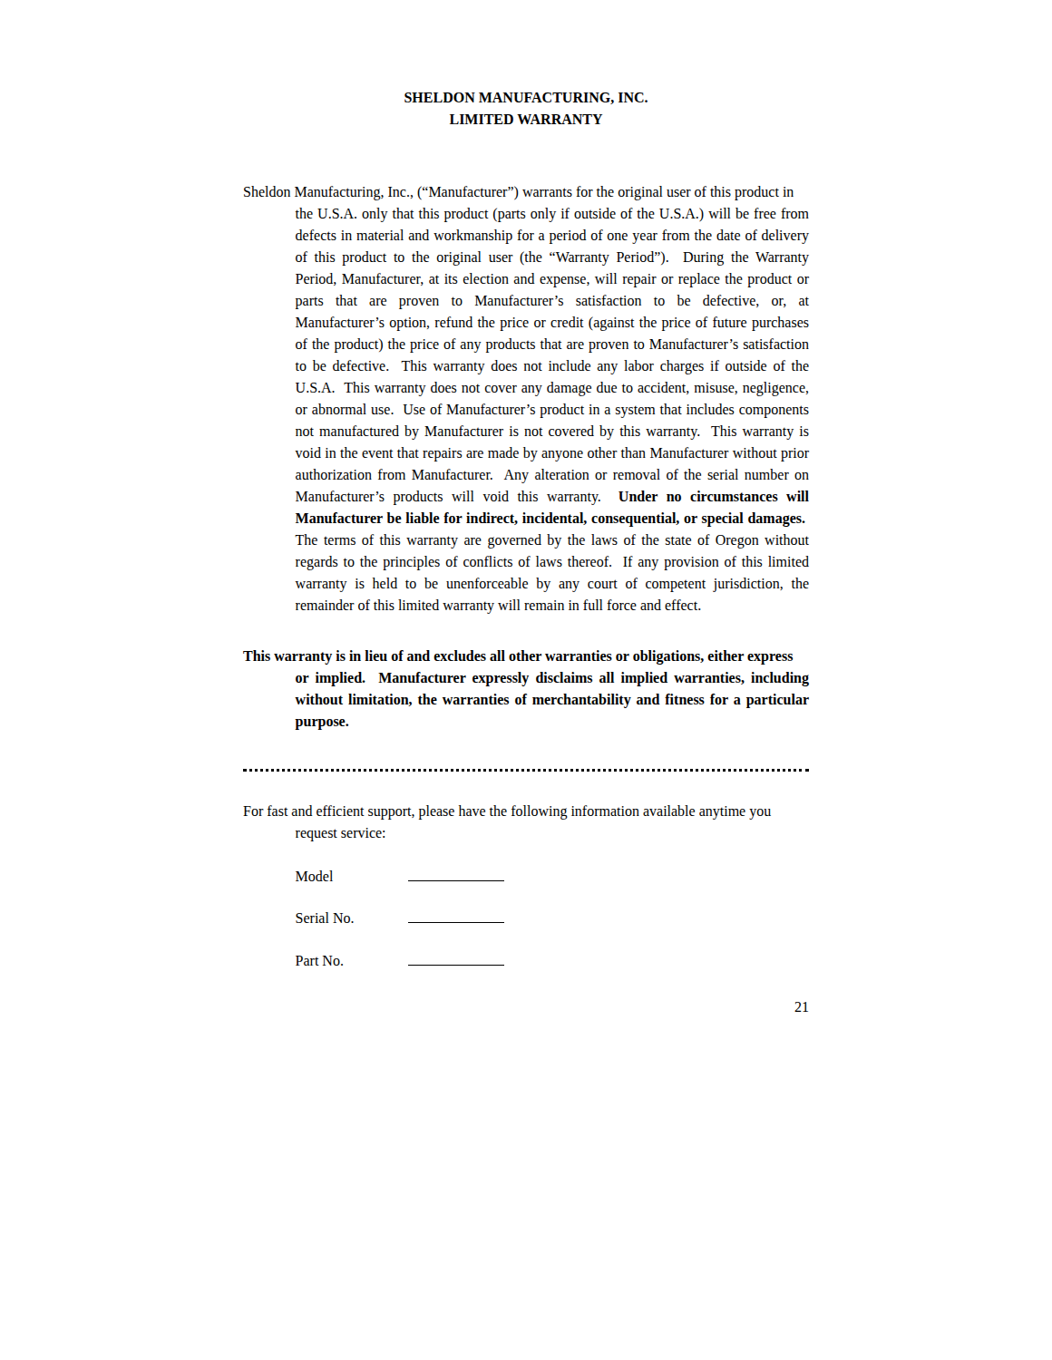SHELDON MANUFACTURING, INC. LIMITED WARRANTY
Sheldon Manufacturing, Inc., (“Manufacturer”) warrants for the original user of this product in the U.S.A. only that this product (parts only if outside of the U.S.A.) will be free from defects in material and workmanship for a period of one year from the date of delivery of this product to the original user (the “Warranty Period”). During the Warranty Period, Manufacturer, at its election and expense, will repair or replace the product or parts that are proven to Manufacturer’s satisfaction to be defective, or, at Manufacturer’s option, refund the price or credit (against the price of future purchases of the product) the price of any products that are proven to Manufacturer’s satisfaction to be defective. This warranty does not include any labor charges if outside of the U.S.A. This warranty does not cover any damage due to accident, misuse, negligence, or abnormal use. Use of Manufacturer’s product in a system that includes components not manufactured by Manufacturer is not covered by this warranty. This warranty is void in the event that repairs are made by anyone other than Manufacturer without prior authorization from Manufacturer. Any alteration or removal of the serial number on Manufacturer’s products will void this warranty. Under no circumstances will Manufacturer be liable for indirect, incidental, consequential, or special damages. The terms of this warranty are governed by the laws of the state of Oregon without regards to the principles of conflicts of laws thereof. If any provision of this limited warranty is held to be unenforceable by any court of competent jurisdiction, the remainder of this limited warranty will remain in full force and effect.
This warranty is in lieu of and excludes all other warranties or obligations, either express or implied. Manufacturer expressly disclaims all implied warranties, including without limitation, the warranties of merchantability and fitness for a particular purpose.
For fast and efficient support, please have the following information available anytime you request service:
Model
Serial No.
Part No.
21